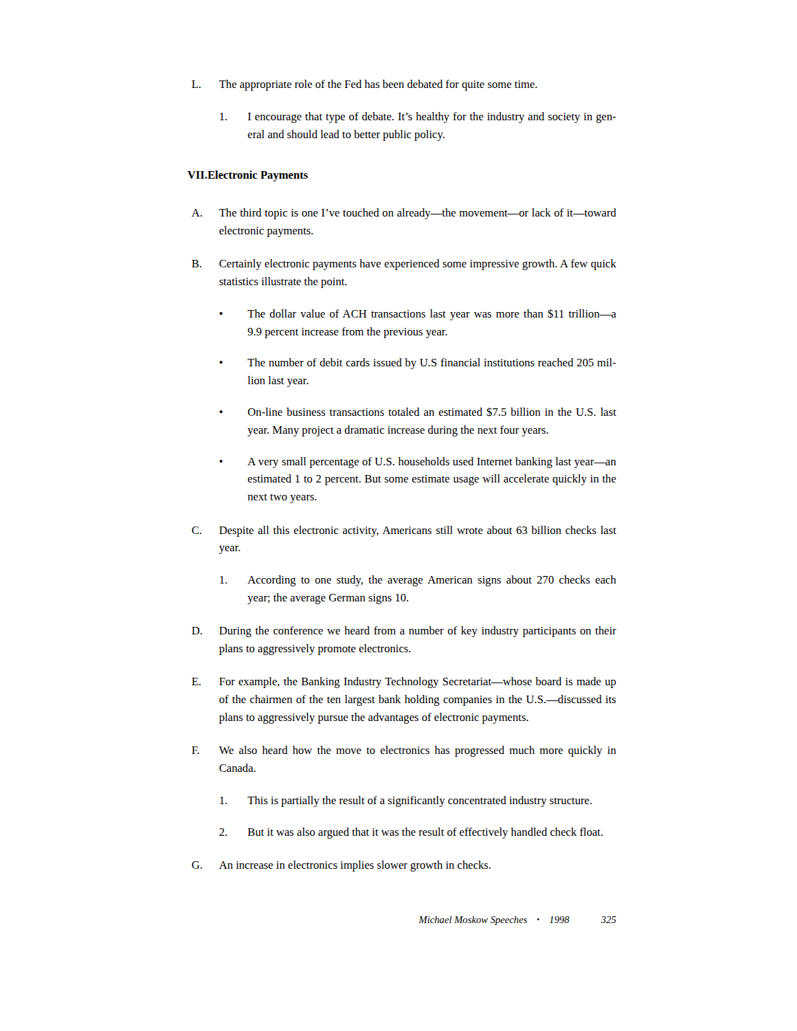L.
The appropriate role of the Fed has been debated for quite some time.
1.
I encourage that type of debate. It’s healthy for the industry and society in general and should lead to better public policy.
VII.Electronic Payments
A.
The third topic is one I’ve touched on already—the movement—or lack of it—toward electronic payments.
B.
Certainly electronic payments have experienced some impressive growth. A few quick statistics illustrate the point.
•
The dollar value of ACH transactions last year was more than $11 trillion—a 9.9 percent increase from the previous year.
•
The number of debit cards issued by U.S financial institutions reached 205 million last year.
•
On-line business transactions totaled an estimated $7.5 billion in the U.S. last year. Many project a dramatic increase during the next four years.
•
A very small percentage of U.S. households used Internet banking last year—an estimated 1 to 2 percent. But some estimate usage will accelerate quickly in the next two years.
C.
Despite all this electronic activity, Americans still wrote about 63 billion checks last year.
1.
According to one study, the average American signs about 270 checks each year; the average German signs 10.
D.
During the conference we heard from a number of key industry participants on their plans to aggressively promote electronics.
E.
For example, the Banking Industry Technology Secretariat—whose board is made up of the chairmen of the ten largest bank holding companies in the U.S.—discussed its plans to aggressively pursue the advantages of electronic payments.
F.
We also heard how the move to electronics has progressed much more quickly in Canada.
1.
This is partially the result of a significantly concentrated industry structure.
2.
But it was also argued that it was the result of effectively handled check float.
G.
An increase in electronics implies slower growth in checks.
Michael Moskow Speeches • 1998 325